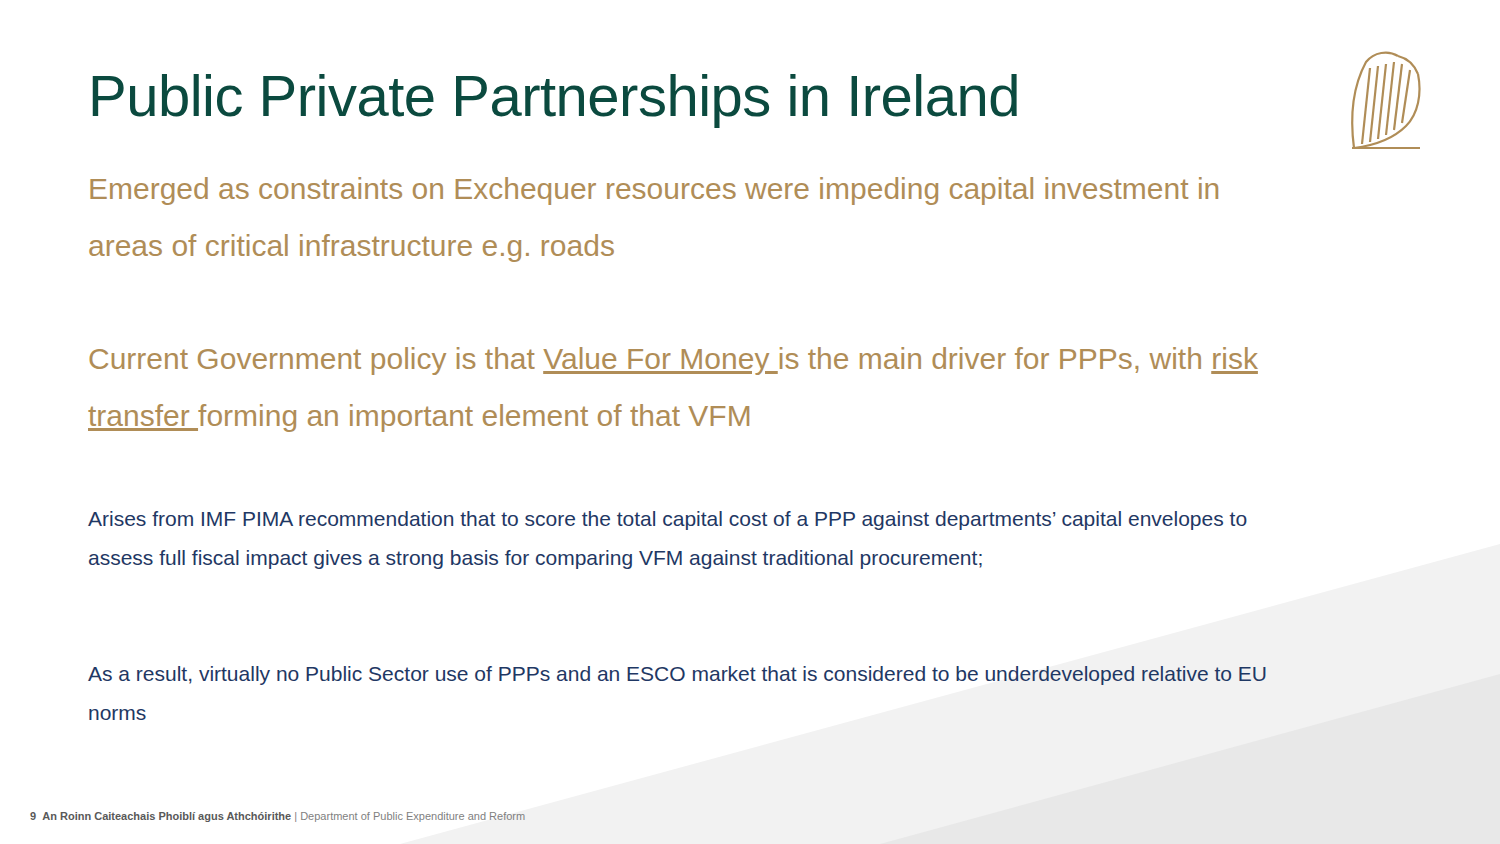Public Private Partnerships in Ireland
Emerged as constraints on Exchequer resources were impeding capital investment in areas of critical infrastructure e.g. roads
Current Government policy is that Value For Money is the main driver for PPPs, with risk transfer forming an important element of that VFM
Arises from IMF PIMA recommendation that to score the total capital cost of a PPP against departments’ capital envelopes to assess full fiscal impact gives a strong basis for comparing VFM against traditional procurement;
As a result, virtually no Public Sector use of PPPs and an ESCO market that is considered to be underdeveloped relative to EU norms
9 An Roinn Caiteachais Phoiblí agus Athchóirithe | Department of Public Expenditure and Reform